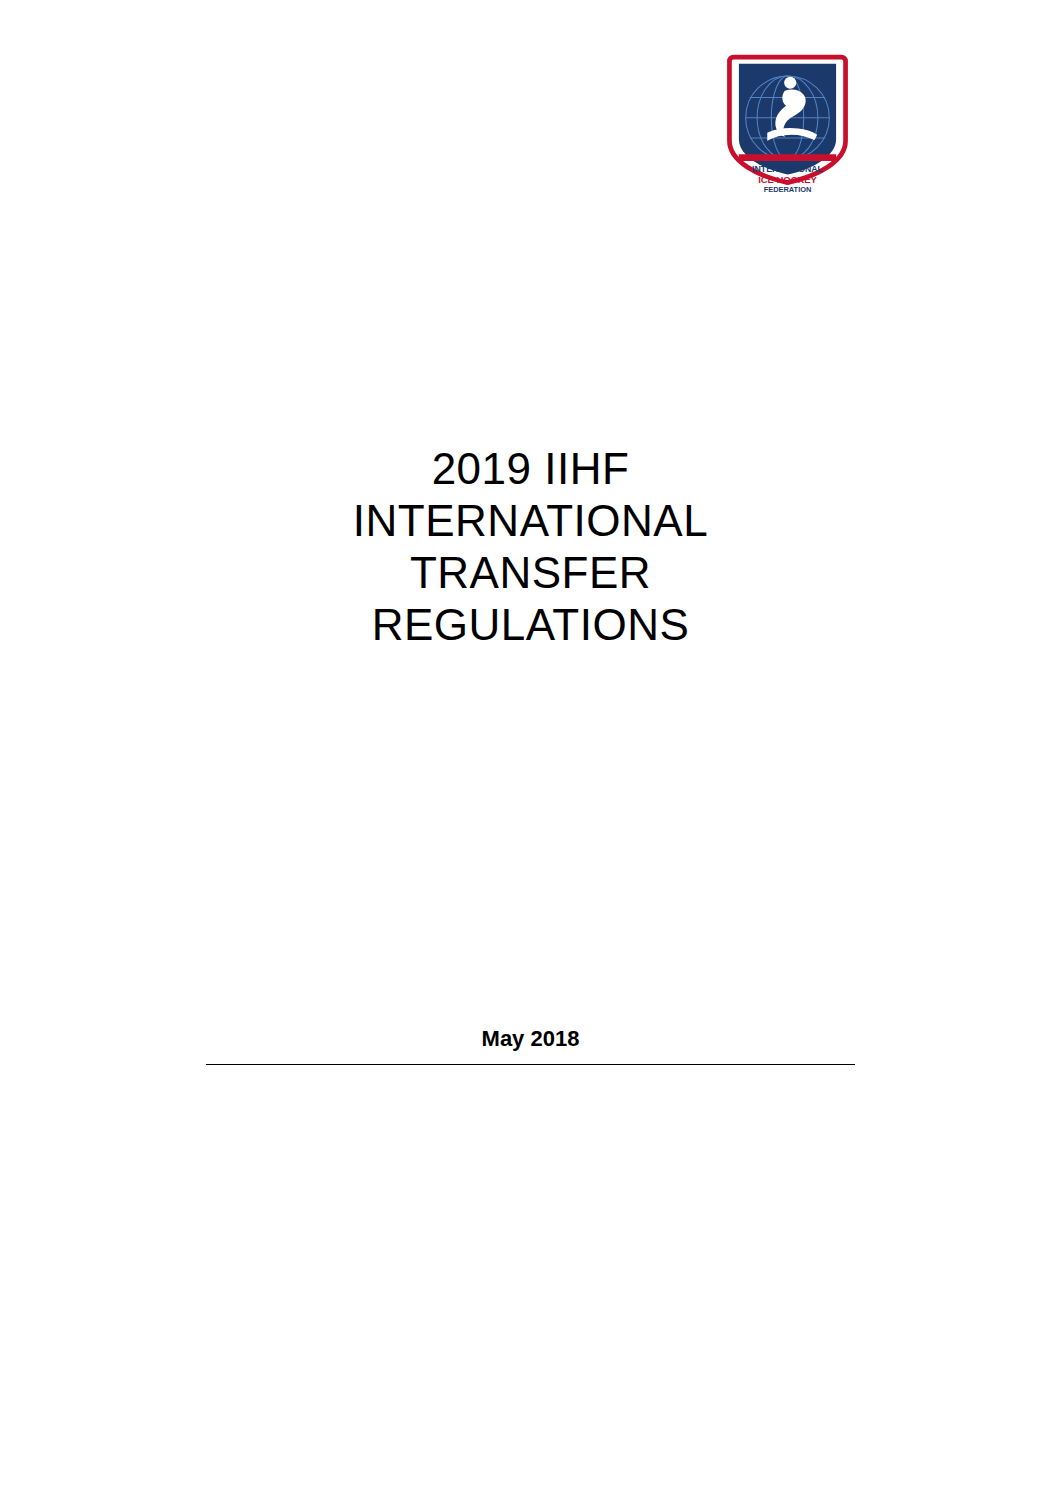INTERNATIONAL ICE HOCKEY FEDERATION
2019 IIHF
INTERNATIONAL
TRANSFER
REGULATIONS
May 2018